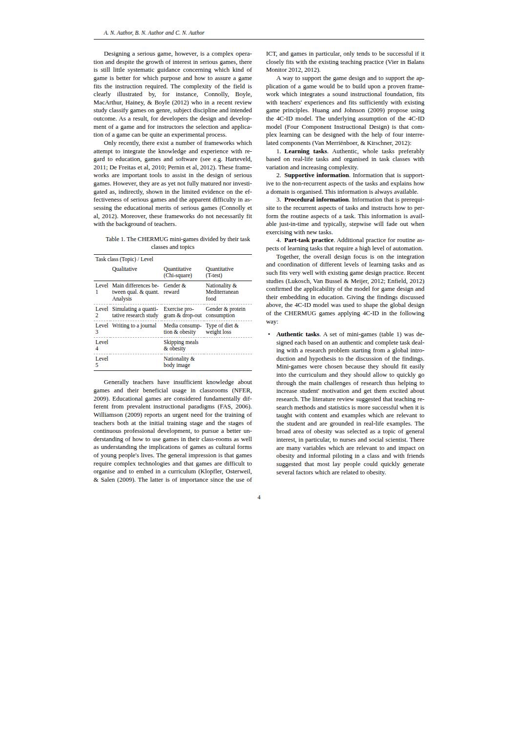A. N. Author, B. N. Author and C. N. Author
Designing a serious game, however, is a complex operation and despite the growth of interest in serious games, there is still little systematic guidance concerning which kind of game is better for which purpose and how to assure a game fits the instruction required. The complexity of the field is clearly illustrated by, for instance, Connolly, Boyle, MacArthur, Hainey, & Boyle (2012) who in a recent review study classify games on genre, subject discipline and intended outcome. As a result, for developers the design and development of a game and for instructors the selection and application of a game can be quite an experimental process.
Only recently, there exist a number of frameworks which attempt to integrate the knowledge and experience with regard to education, games and software (see e.g. Harteveld, 2011; De Freitas et al, 2010; Pernin et al, 2012). These frameworks are important tools to assist in the design of serious games. However, they are as yet not fully matured nor investigated as, indirectly, shown in the limited evidence on the effectiveness of serious games and the apparent difficulty in assessing the educational merits of serious games (Connolly et al, 2012). Moreover, these frameworks do not necessarily fit with the background of teachers.
Table 1. The CHERMUG mini-games divided by their task classes and topics
| Task class (Topic) / Level |
| --- |
| | Qualitative | Quantitative (Chi-square) | Quantitative (T-test) |
| Level 1 | Main differences between qual. & quant. Analysis | Gender & reward | Nationality & Mediterranean food |
| Level 2 | Simulating a quantitative research study | Exercise program & drop-out | Gender & protein consumption |
| Level 3 | Writing to a journal | Media consumption & obesity | Type of diet & weight loss |
| Level 4 | | Skipping meals & obesity | |
| Level 5 | | Nationality & body image | |
Generally teachers have insufficient knowledge about games and their beneficial usage in classrooms (NFER, 2009). Educational games are considered fundamentally different from prevalent instructional paradigms (FAS, 2006). Williamson (2009) reports an urgent need for the training of teachers both at the initial training stage and the stages of continuous professional development, to pursue a better understanding of how to use games in their class-rooms as well as understanding the implications of games as cultural forms of young people's lives. The general impression is that games require complex technologies and that games are difficult to organise and to embed in a curriculum (Klopfler, Osterweil, & Salen (2009). The latter is of importance since the use of ICT, and games in particular, only tends to be successful if it closely fits with the existing teaching practice (Vier in Balans Monitor 2012, 2012).
A way to support the game design and to support the application of a game would be to build upon a proven framework which integrates a sound instructional foundation, fits with teachers' experiences and fits sufficiently with existing game principles. Huang and Johnson (2009) propose using the 4C-ID model. The underlying assumption of the 4C-ID model (Four Component Instructional Design) is that complex learning can be designed with the help of four interrelated components (Van Merriënboer, & Kirschner, 2012):
Learning tasks. Authentic, whole tasks preferably based on real-life tasks and organised in task classes with variation and increasing complexity.
Supportive information. Information that is supportive to the non-recurrent aspects of the tasks and explains how a domain is organised. This information is always available.
Procedural information. Information that is prerequisite to the recurrent aspects of tasks and instructs how to perform the routine aspects of a task. This information is available just-in-time and typically, stepwise will fade out when exercising with new tasks.
Part-task practice. Additional practice for routine aspects of learning tasks that require a high level of automation.
Together, the overall design focus is on the integration and coordination of different levels of learning tasks and as such fits very well with existing game design practice. Recent studies (Lukosch, Van Bussel & Meijer, 2012; Enfield, 2012) confirmed the applicability of the model for game design and their embedding in education. Giving the findings discussed above, the 4C-ID model was used to shape the global design of the CHERMUG games applying 4C-ID in the following way:
Authentic tasks. A set of mini-games (table 1) was designed each based on an authentic and complete task dealing with a research problem starting from a global introduction and hypothesis to the discussion of the findings. Mini-games were chosen because they should fit easily into the curriculum and they should allow to quickly go through the main challenges of research thus helping to increase student' motivation and get them excited about research. The literature review suggested that teaching research methods and statistics is more successful when it is taught with content and examples which are relevant to the student and are grounded in real-life examples. The broad area of obesity was selected as a topic of general interest, in particular, to nurses and social scientist. There are many variables which are relevant to and impact on obesity and informal piloting in a class and with friends suggested that most lay people could quickly generate several factors which are related to obesity.
4